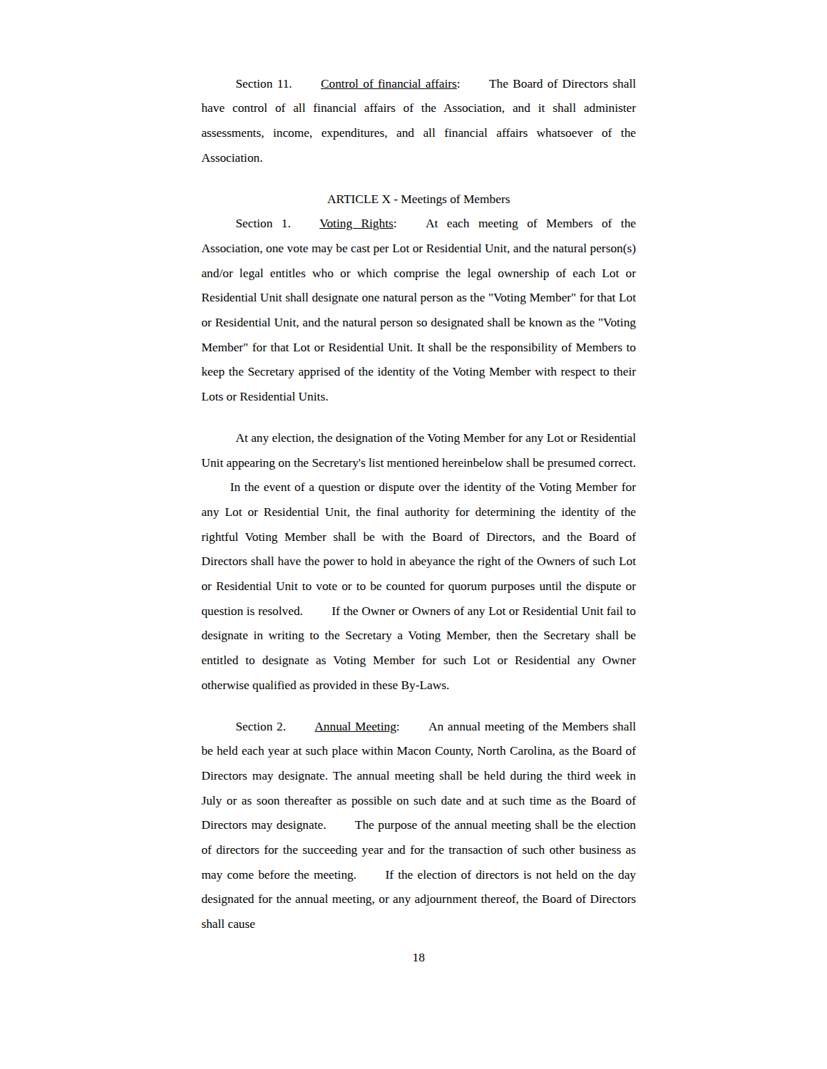Section 11. Control of financial affairs: The Board of Directors shall have control of all financial affairs of the Association, and it shall administer assessments, income, expenditures, and all financial affairs whatsoever of the Association.
ARTICLE X - Meetings of Members
Section 1. Voting Rights: At each meeting of Members of the Association, one vote may be cast per Lot or Residential Unit, and the natural person(s) and/or legal entitles who or which comprise the legal ownership of each Lot or Residential Unit shall designate one natural person as the "Voting Member" for that Lot or Residential Unit, and the natural person so designated shall be known as the "Voting Member" for that Lot or Residential Unit. It shall be the responsibility of Members to keep the Secretary apprised of the identity of the Voting Member with respect to their Lots or Residential Units.
At any election, the designation of the Voting Member for any Lot or Residential Unit appearing on the Secretary's list mentioned hereinbelow shall be presumed correct. In the event of a question or dispute over the identity of the Voting Member for any Lot or Residential Unit, the final authority for determining the identity of the rightful Voting Member shall be with the Board of Directors, and the Board of Directors shall have the power to hold in abeyance the right of the Owners of such Lot or Residential Unit to vote or to be counted for quorum purposes until the dispute or question is resolved. If the Owner or Owners of any Lot or Residential Unit fail to designate in writing to the Secretary a Voting Member, then the Secretary shall be entitled to designate as Voting Member for such Lot or Residential any Owner otherwise qualified as provided in these By-Laws.
Section 2. Annual Meeting: An annual meeting of the Members shall be held each year at such place within Macon County, North Carolina, as the Board of Directors may designate. The annual meeting shall be held during the third week in July or as soon thereafter as possible on such date and at such time as the Board of Directors may designate. The purpose of the annual meeting shall be the election of directors for the succeeding year and for the transaction of such other business as may come before the meeting. If the election of directors is not held on the day designated for the annual meeting, or any adjournment thereof, the Board of Directors shall cause
18